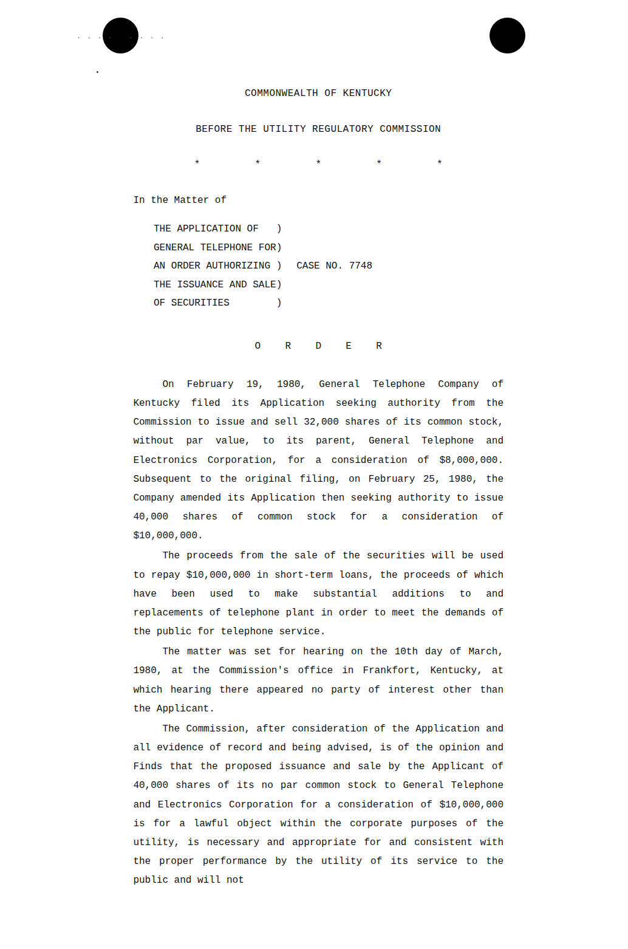. . . . . . . .
COMMONWEALTH OF KENTUCKY
BEFORE THE UTILITY REGULATORY COMMISSION
* * * * *
In the Matter of
| THE APPLICATION OF | ) | |
| GENERAL TELEPHONE FOR | ) | |
| AN ORDER AUTHORIZING | ) | CASE NO. 7748 |
| THE ISSUANCE AND SALE | ) | |
| OF SECURITIES | ) | |
O R D E R
On February 19, 1980, General Telephone Company of Kentucky filed its Application seeking authority from the Commission to issue and sell 32,000 shares of its common stock, without par value, to its parent, General Telephone and Electronics Corporation, for a consideration of $8,000,000. Subsequent to the original filing, on February 25, 1980, the Company amended its Application then seeking authority to issue 40,000 shares of common stock for a consideration of $10,000,000.
The proceeds from the sale of the securities will be used to repay $10,000,000 in short-term loans, the proceeds of which have been used to make substantial additions to and replacements of telephone plant in order to meet the demands of the public for telephone service.
The matter was set for hearing on the 10th day of March, 1980, at the Commission's office in Frankfort, Kentucky, at which hearing there appeared no party of interest other than the Applicant.
The Commission, after consideration of the Application and all evidence of record and being advised, is of the opinion and Finds that the proposed issuance and sale by the Applicant of 40,000 shares of its no par common stock to General Telephone and Electronics Corporation for a consideration of $10,000,000 is for a lawful object within the corporate purposes of the utility, is necessary and appropriate for and consistent with the proper performance by the utility of its service to the public and will not